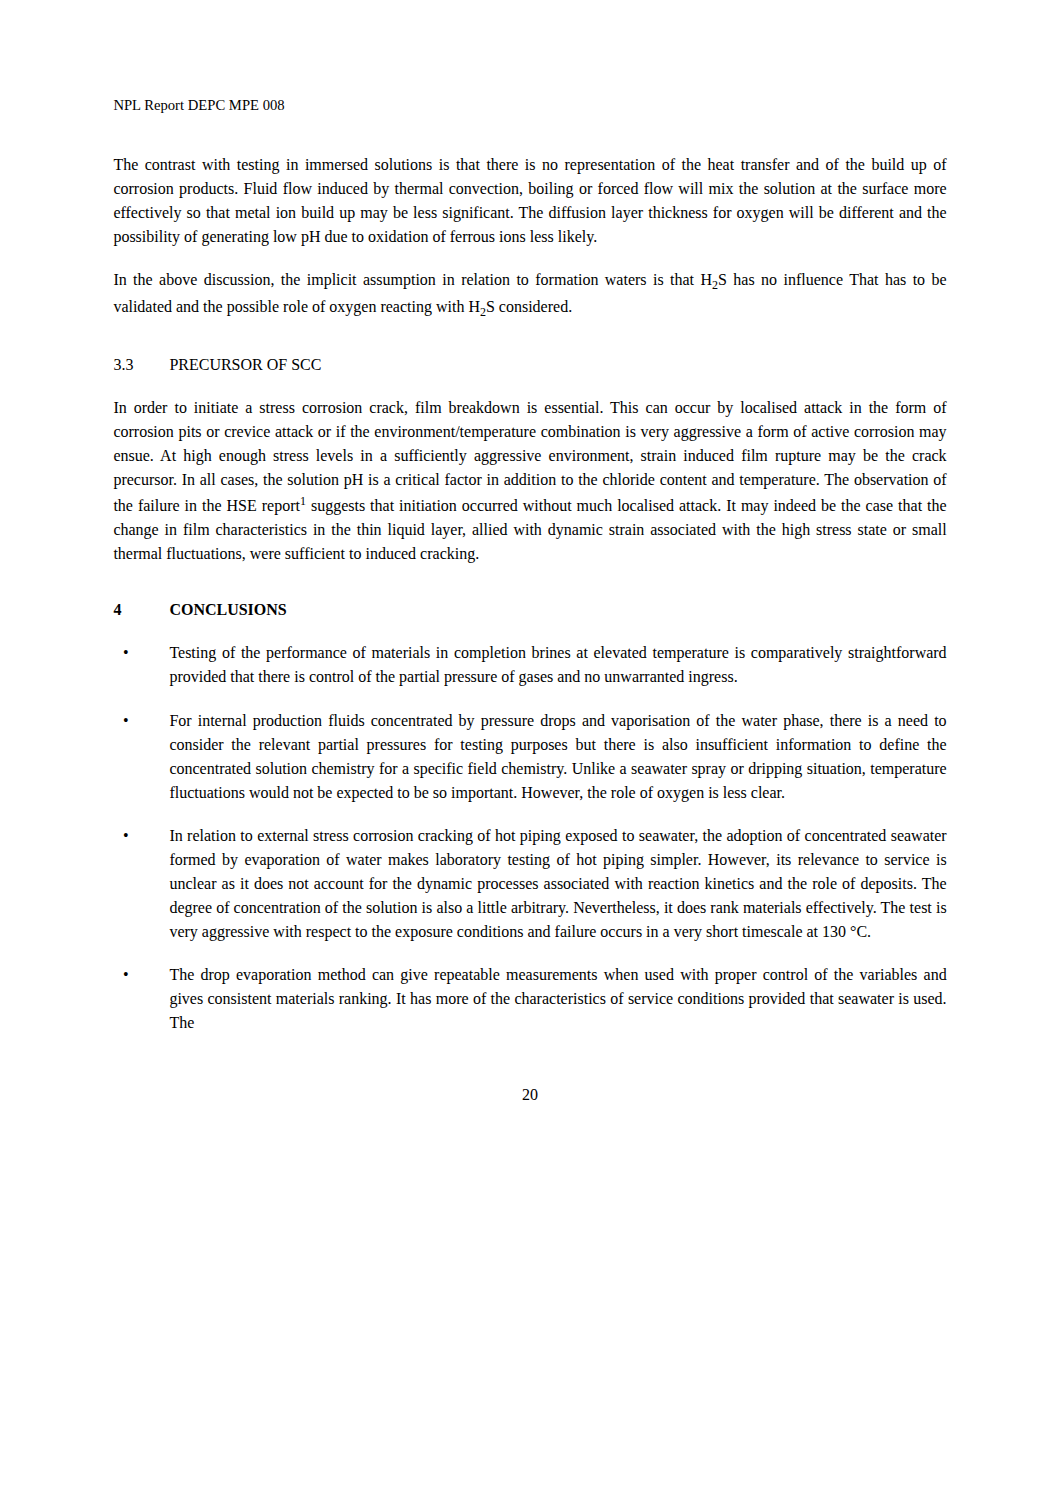NPL Report DEPC MPE 008
The contrast with testing in immersed solutions is that there is no representation of the heat transfer and of the build up of corrosion products. Fluid flow induced by thermal convection, boiling or forced flow will mix the solution at the surface more effectively so that metal ion build up may be less significant. The diffusion layer thickness for oxygen will be different and the possibility of generating low pH due to oxidation of ferrous ions less likely.
In the above discussion, the implicit assumption in relation to formation waters is that H2S has no influence That has to be validated and the possible role of oxygen reacting with H2S considered.
3.3 PRECURSOR OF SCC
In order to initiate a stress corrosion crack, film breakdown is essential. This can occur by localised attack in the form of corrosion pits or crevice attack or if the environment/temperature combination is very aggressive a form of active corrosion may ensue. At high enough stress levels in a sufficiently aggressive environment, strain induced film rupture may be the crack precursor. In all cases, the solution pH is a critical factor in addition to the chloride content and temperature. The observation of the failure in the HSE report1 suggests that initiation occurred without much localised attack. It may indeed be the case that the change in film characteristics in the thin liquid layer, allied with dynamic strain associated with the high stress state or small thermal fluctuations, were sufficient to induced cracking.
4 CONCLUSIONS
Testing of the performance of materials in completion brines at elevated temperature is comparatively straightforward provided that there is control of the partial pressure of gases and no unwarranted ingress.
For internal production fluids concentrated by pressure drops and vaporisation of the water phase, there is a need to consider the relevant partial pressures for testing purposes but there is also insufficient information to define the concentrated solution chemistry for a specific field chemistry. Unlike a seawater spray or dripping situation, temperature fluctuations would not be expected to be so important. However, the role of oxygen is less clear.
In relation to external stress corrosion cracking of hot piping exposed to seawater, the adoption of concentrated seawater formed by evaporation of water makes laboratory testing of hot piping simpler. However, its relevance to service is unclear as it does not account for the dynamic processes associated with reaction kinetics and the role of deposits. The degree of concentration of the solution is also a little arbitrary. Nevertheless, it does rank materials effectively. The test is very aggressive with respect to the exposure conditions and failure occurs in a very short timescale at 130 °C.
The drop evaporation method can give repeatable measurements when used with proper control of the variables and gives consistent materials ranking. It has more of the characteristics of service conditions provided that seawater is used. The
20